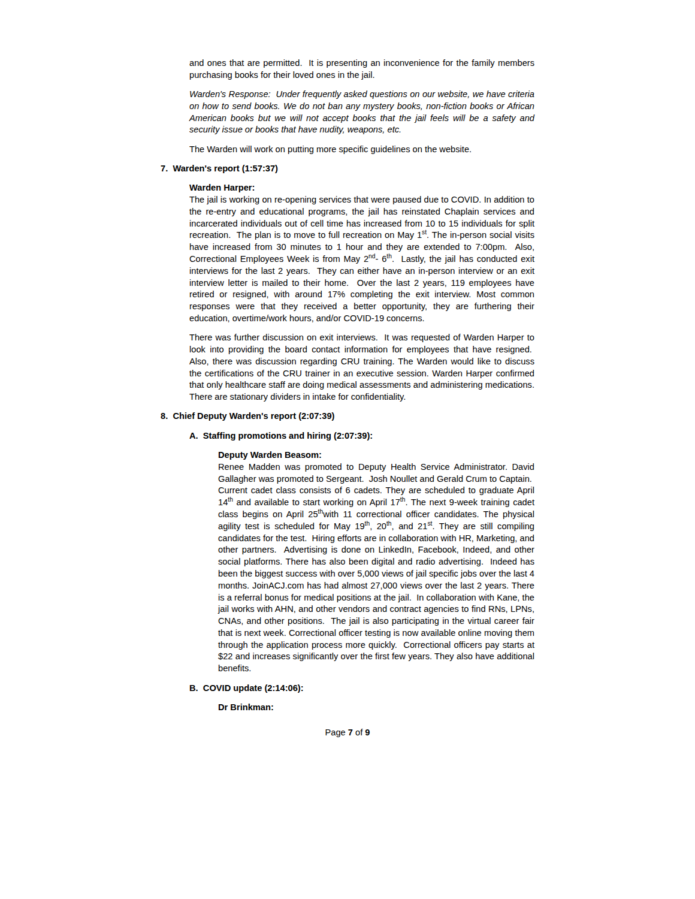and ones that are permitted. It is presenting an inconvenience for the family members purchasing books for their loved ones in the jail.
Warden's Response: Under frequently asked questions on our website, we have criteria on how to send books. We do not ban any mystery books, non-fiction books or African American books but we will not accept books that the jail feels will be a safety and security issue or books that have nudity, weapons, etc.
The Warden will work on putting more specific guidelines on the website.
Warden's report (1:57:37)
Warden Harper:
The jail is working on re-opening services that were paused due to COVID. In addition to the re-entry and educational programs, the jail has reinstated Chaplain services and incarcerated individuals out of cell time has increased from 10 to 15 individuals for split recreation. The plan is to move to full recreation on May 1st. The in-person social visits have increased from 30 minutes to 1 hour and they are extended to 7:00pm. Also, Correctional Employees Week is from May 2nd- 6th. Lastly, the jail has conducted exit interviews for the last 2 years. They can either have an in-person interview or an exit interview letter is mailed to their home. Over the last 2 years, 119 employees have retired or resigned, with around 17% completing the exit interview. Most common responses were that they received a better opportunity, they are furthering their education, overtime/work hours, and/or COVID-19 concerns.
There was further discussion on exit interviews. It was requested of Warden Harper to look into providing the board contact information for employees that have resigned. Also, there was discussion regarding CRU training. The Warden would like to discuss the certifications of the CRU trainer in an executive session. Warden Harper confirmed that only healthcare staff are doing medical assessments and administering medications. There are stationary dividers in intake for confidentiality.
Chief Deputy Warden's report (2:07:39)
Staffing promotions and hiring (2:07:39):
Deputy Warden Beasom:
Renee Madden was promoted to Deputy Health Service Administrator. David Gallagher was promoted to Sergeant. Josh Noullet and Gerald Crum to Captain. Current cadet class consists of 6 cadets. They are scheduled to graduate April 14th and available to start working on April 17th. The next 9-week training cadet class begins on April 25thwith 11 correctional officer candidates. The physical agility test is scheduled for May 19th, 20th, and 21st. They are still compiling candidates for the test. Hiring efforts are in collaboration with HR, Marketing, and other partners. Advertising is done on LinkedIn, Facebook, Indeed, and other social platforms. There has also been digital and radio advertising. Indeed has been the biggest success with over 5,000 views of jail specific jobs over the last 4 months. JoinACJ.com has had almost 27,000 views over the last 2 years. There is a referral bonus for medical positions at the jail. In collaboration with Kane, the jail works with AHN, and other vendors and contract agencies to find RNs, LPNs, CNAs, and other positions. The jail is also participating in the virtual career fair that is next week. Correctional officer testing is now available online moving them through the application process more quickly. Correctional officers pay starts at $22 and increases significantly over the first few years. They also have additional benefits.
COVID update (2:14:06):
Dr Brinkman:
Page 7 of 9